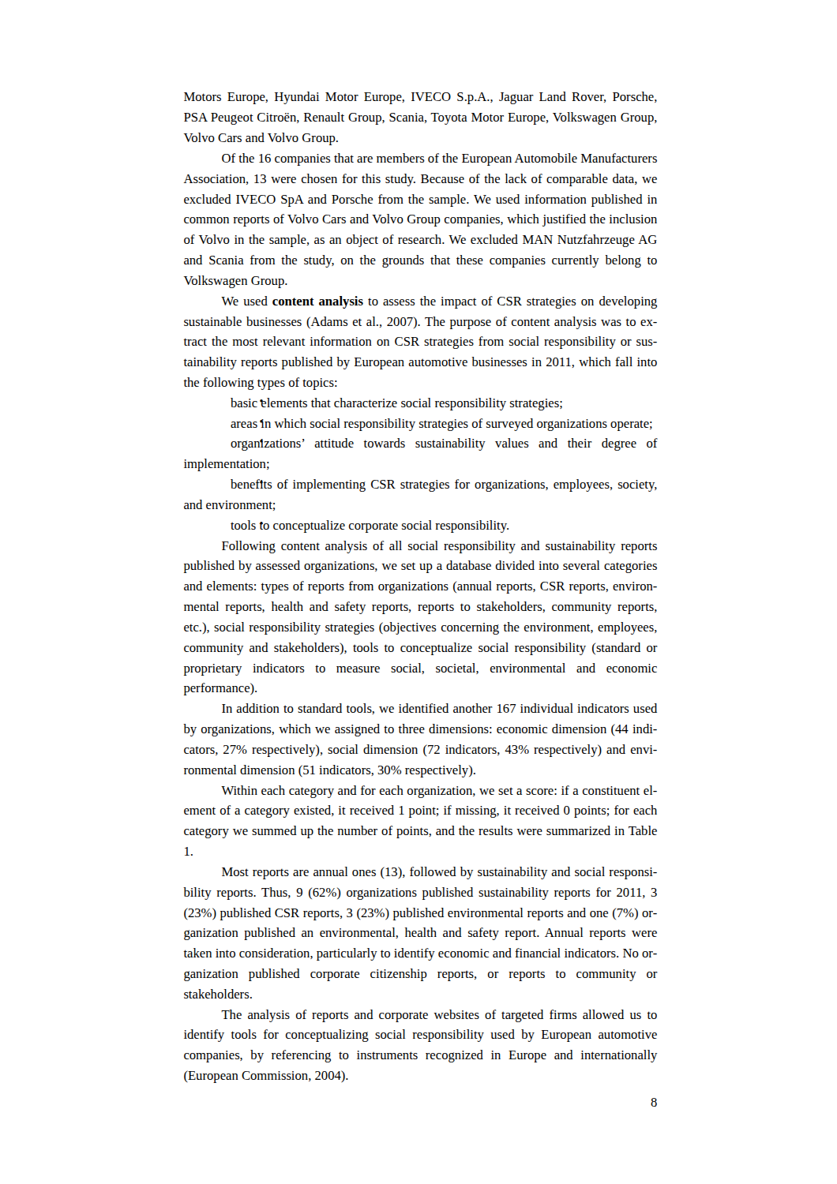Motors Europe, Hyundai Motor Europe, IVECO S.p.A., Jaguar Land Rover, Porsche, PSA Peugeot Citroën, Renault Group, Scania, Toyota Motor Europe, Volkswagen Group, Volvo Cars and Volvo Group.
Of the 16 companies that are members of the European Automobile Manufacturers Association, 13 were chosen for this study. Because of the lack of comparable data, we excluded IVECO SpA and Porsche from the sample. We used information published in common reports of Volvo Cars and Volvo Group companies, which justified the inclusion of Volvo in the sample, as an object of research. We excluded MAN Nutzfahrzeuge AG and Scania from the study, on the grounds that these companies currently belong to Volkswagen Group.
We used content analysis to assess the impact of CSR strategies on developing sustainable businesses (Adams et al., 2007). The purpose of content analysis was to extract the most relevant information on CSR strategies from social responsibility or sustainability reports published by European automotive businesses in 2011, which fall into the following types of topics:
basic elements that characterize social responsibility strategies;
areas in which social responsibility strategies of surveyed organizations operate;
organizations’ attitude towards sustainability values and their degree of implementation;
benefits of implementing CSR strategies for organizations, employees, society, and environment;
tools to conceptualize corporate social responsibility.
Following content analysis of all social responsibility and sustainability reports published by assessed organizations, we set up a database divided into several categories and elements: types of reports from organizations (annual reports, CSR reports, environmental reports, health and safety reports, reports to stakeholders, community reports, etc.), social responsibility strategies (objectives concerning the environment, employees, community and stakeholders), tools to conceptualize social responsibility (standard or proprietary indicators to measure social, societal, environmental and economic performance).
In addition to standard tools, we identified another 167 individual indicators used by organizations, which we assigned to three dimensions: economic dimension (44 indicators, 27% respectively), social dimension (72 indicators, 43% respectively) and environmental dimension (51 indicators, 30% respectively).
Within each category and for each organization, we set a score: if a constituent element of a category existed, it received 1 point; if missing, it received 0 points; for each category we summed up the number of points, and the results were summarized in Table 1.
Most reports are annual ones (13), followed by sustainability and social responsibility reports. Thus, 9 (62%) organizations published sustainability reports for 2011, 3 (23%) published CSR reports, 3 (23%) published environmental reports and one (7%) organization published an environmental, health and safety report. Annual reports were taken into consideration, particularly to identify economic and financial indicators. No organization published corporate citizenship reports, or reports to community or stakeholders.
The analysis of reports and corporate websites of targeted firms allowed us to identify tools for conceptualizing social responsibility used by European automotive companies, by referencing to instruments recognized in Europe and internationally (European Commission, 2004).
8